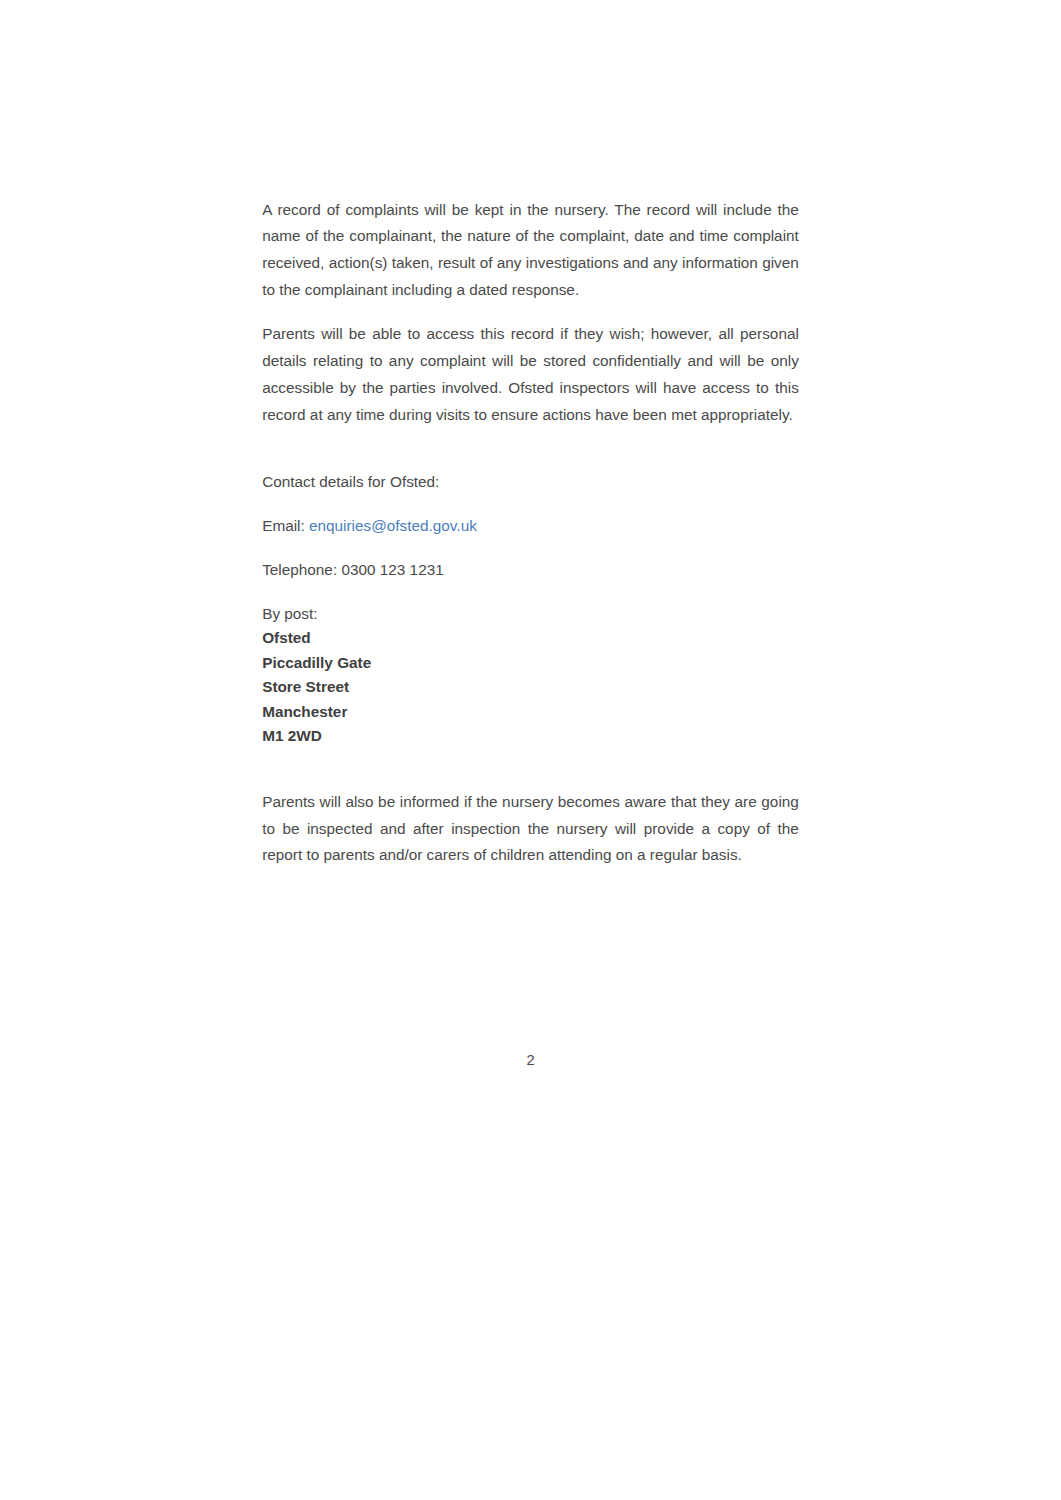A record of complaints will be kept in the nursery. The record will include the name of the complainant, the nature of the complaint, date and time complaint received, action(s) taken, result of any investigations and any information given to the complainant including a dated response.
Parents will be able to access this record if they wish; however, all personal details relating to any complaint will be stored confidentially and will be only accessible by the parties involved. Ofsted inspectors will have access to this record at any time during visits to ensure actions have been met appropriately.
Contact details for Ofsted:
Email: enquiries@ofsted.gov.uk
Telephone: 0300 123 1231
By post: Ofsted
Piccadilly Gate
Store Street
Manchester
M1 2WD
Parents will also be informed if the nursery becomes aware that they are going to be inspected and after inspection the nursery will provide a copy of the report to parents and/or carers of children attending on a regular basis.
2